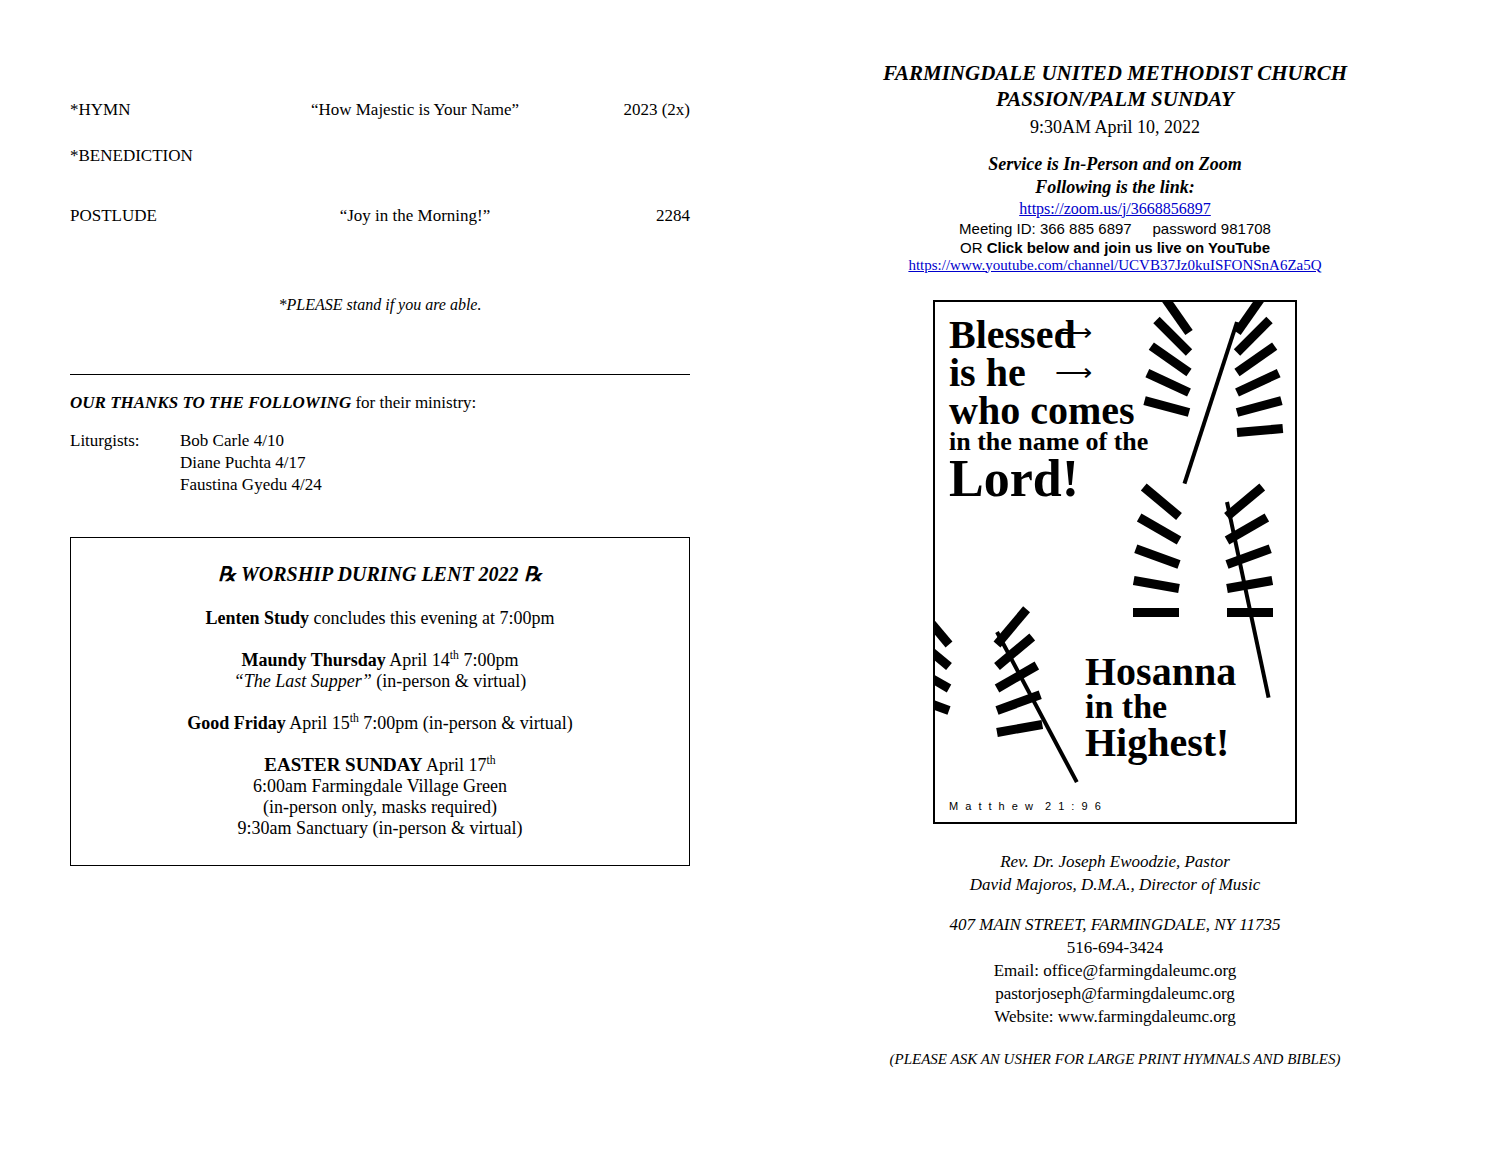*HYMN
“How Majestic is Your Name”
2023 (2x)
*BENEDICTION
POSTLUDE
“Joy in the Morning!”
2284
*PLEASE stand if you are able.
OUR THANKS TO THE FOLLOWING for their ministry:
Liturgists:
Bob Carle 4/10
Diane Puchta 4/17
Faustina Gyedu 4/24
℞ WORSHIP DURING LENT 2022 ℞
Lenten Study concludes this evening at 7:00pm
Maundy Thursday April 14th 7:00pm
“The Last Supper” (in-person & virtual)
Good Friday April 15th 7:00pm (in-person & virtual)
EASTER SUNDAY April 17th
6:00am Farmingdale Village Green
(in-person only, masks required)
9:30am Sanctuary (in-person & virtual)
FARMINGDALE UNITED METHODIST CHURCH
PASSION/PALM SUNDAY
9:30AM April 10, 2022
Service is In-Person and on Zoom
Following is the link:
https://zoom.us/j/3668856897
Meeting ID: 366 885 6897 password 981708
OR Click below and join us live on YouTube
https://www.youtube.com/channel/UCVB37Jz0kuISFONSnA6Za5Q
Blessed is he who comes in the name of the Lord!
⟶
⟶
Hosanna in the Highest!
M a t t h e w 2 1 : 9 6
Rev. Dr. Joseph Ewoodzie, Pastor
David Majoros, D.M.A., Director of Music
407 MAIN STREET, FARMINGDALE, NY 11735
516-694-3424
Email: office@farmingdaleumc.org
pastorjoseph@farmingdaleumc.org
Website: www.farmingdaleumc.org
(PLEASE ASK AN USHER FOR LARGE PRINT HYMNALS AND BIBLES)